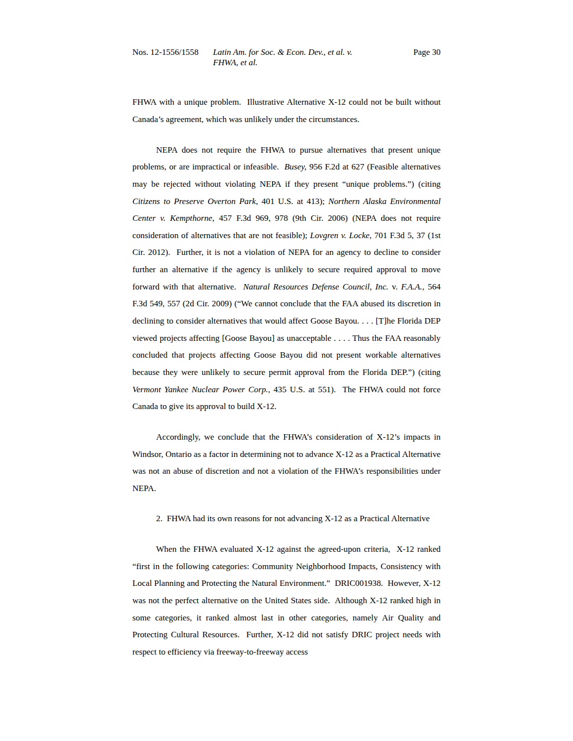Nos. 12-1556/1558
Latin Am. for Soc. & Econ. Dev., et al. v.
FHWA, et al.
Page 30
FHWA with a unique problem. Illustrative Alternative X-12 could not be built without Canada’s agreement, which was unlikely under the circumstances.
NEPA does not require the FHWA to pursue alternatives that present unique problems, or are impractical or infeasible. Busey, 956 F.2d at 627 (Feasible alternatives may be rejected without violating NEPA if they present “unique problems.”) (citing Citizens to Preserve Overton Park, 401 U.S. at 413); Northern Alaska Environmental Center v. Kempthorne, 457 F.3d 969, 978 (9th Cir. 2006) (NEPA does not require consideration of alternatives that are not feasible); Lovgren v. Locke, 701 F.3d 5, 37 (1st Cir. 2012). Further, it is not a violation of NEPA for an agency to decline to consider further an alternative if the agency is unlikely to secure required approval to move forward with that alternative. Natural Resources Defense Council, Inc. v. F.A.A., 564 F.3d 549, 557 (2d Cir. 2009) (“We cannot conclude that the FAA abused its discretion in declining to consider alternatives that would affect Goose Bayou. . . . [T]he Florida DEP viewed projects affecting [Goose Bayou] as unacceptable . . . . Thus the FAA reasonably concluded that projects affecting Goose Bayou did not present workable alternatives because they were unlikely to secure permit approval from the Florida DEP.”) (citing Vermont Yankee Nuclear Power Corp., 435 U.S. at 551). The FHWA could not force Canada to give its approval to build X-12.
Accordingly, we conclude that the FHWA’s consideration of X-12’s impacts in Windsor, Ontario as a factor in determining not to advance X-12 as a Practical Alternative was not an abuse of discretion and not a violation of the FHWA’s responsibilities under NEPA.
2. FHWA had its own reasons for not advancing X-12 as a Practical Alternative
When the FHWA evaluated X-12 against the agreed-upon criteria, X-12 ranked “first in the following categories: Community Neighborhood Impacts, Consistency with Local Planning and Protecting the Natural Environment.” DRIC001938. However, X-12 was not the perfect alternative on the United States side. Although X-12 ranked high in some categories, it ranked almost last in other categories, namely Air Quality and Protecting Cultural Resources. Further, X-12 did not satisfy DRIC project needs with respect to efficiency via freeway-to-freeway access